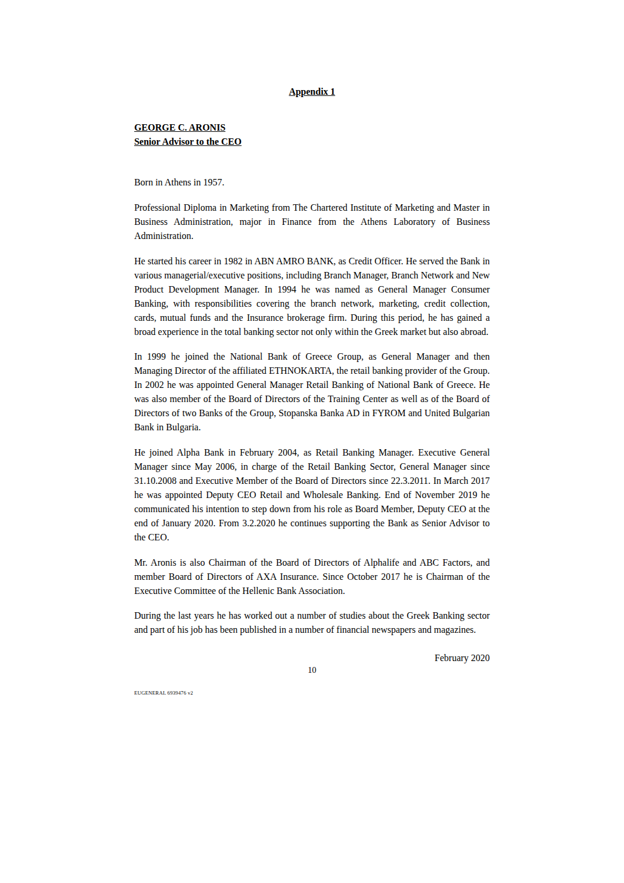Appendix 1
GEORGE C. ARONIS
Senior Advisor to the CEO
Born in Athens in 1957.
Professional Diploma in Marketing from The Chartered Institute of Marketing and Master in Business Administration, major in Finance from the Athens Laboratory of Business Administration.
He started his career in 1982 in ABN AMRO BANK, as Credit Officer. He served the Bank in various managerial/executive positions, including Branch Manager, Branch Network and New Product Development Manager. In 1994 he was named as General Manager Consumer Banking, with responsibilities covering the branch network, marketing, credit collection, cards, mutual funds and the Insurance brokerage firm. During this period, he has gained a broad experience in the total banking sector not only within the Greek market but also abroad.
In 1999 he joined the National Bank of Greece Group, as General Manager and then Managing Director of the affiliated ETHNOKARTA, the retail banking provider of the Group. In 2002 he was appointed General Manager Retail Banking of National Bank of Greece. He was also member of the Board of Directors of the Training Center as well as of the Board of Directors of two Banks of the Group, Stopanska Banka AD in FYROM and United Bulgarian Bank in Bulgaria.
He joined Alpha Bank in February 2004, as Retail Banking Manager. Executive General Manager since May 2006, in charge of the Retail Banking Sector, General Manager since 31.10.2008 and Executive Member of the Board of Directors since 22.3.2011. In March 2017 he was appointed Deputy CEO Retail and Wholesale Banking. End of November 2019 he communicated his intention to step down from his role as Board Member, Deputy CEO at the end of January 2020. From 3.2.2020 he continues supporting the Bank as Senior Advisor to the CEO.
Mr. Aronis is also Chairman of the Board of Directors of Alphalife and ABC Factors, and member Board of Directors of AXA Insurance. Since October 2017 he is Chairman of the Executive Committee of the Hellenic Bank Association.
During the last years he has worked out a number of studies about the Greek Banking sector and part of his job has been published in a number of financial newspapers and magazines.
February 2020
10
EUGENERAL 6939476 v2